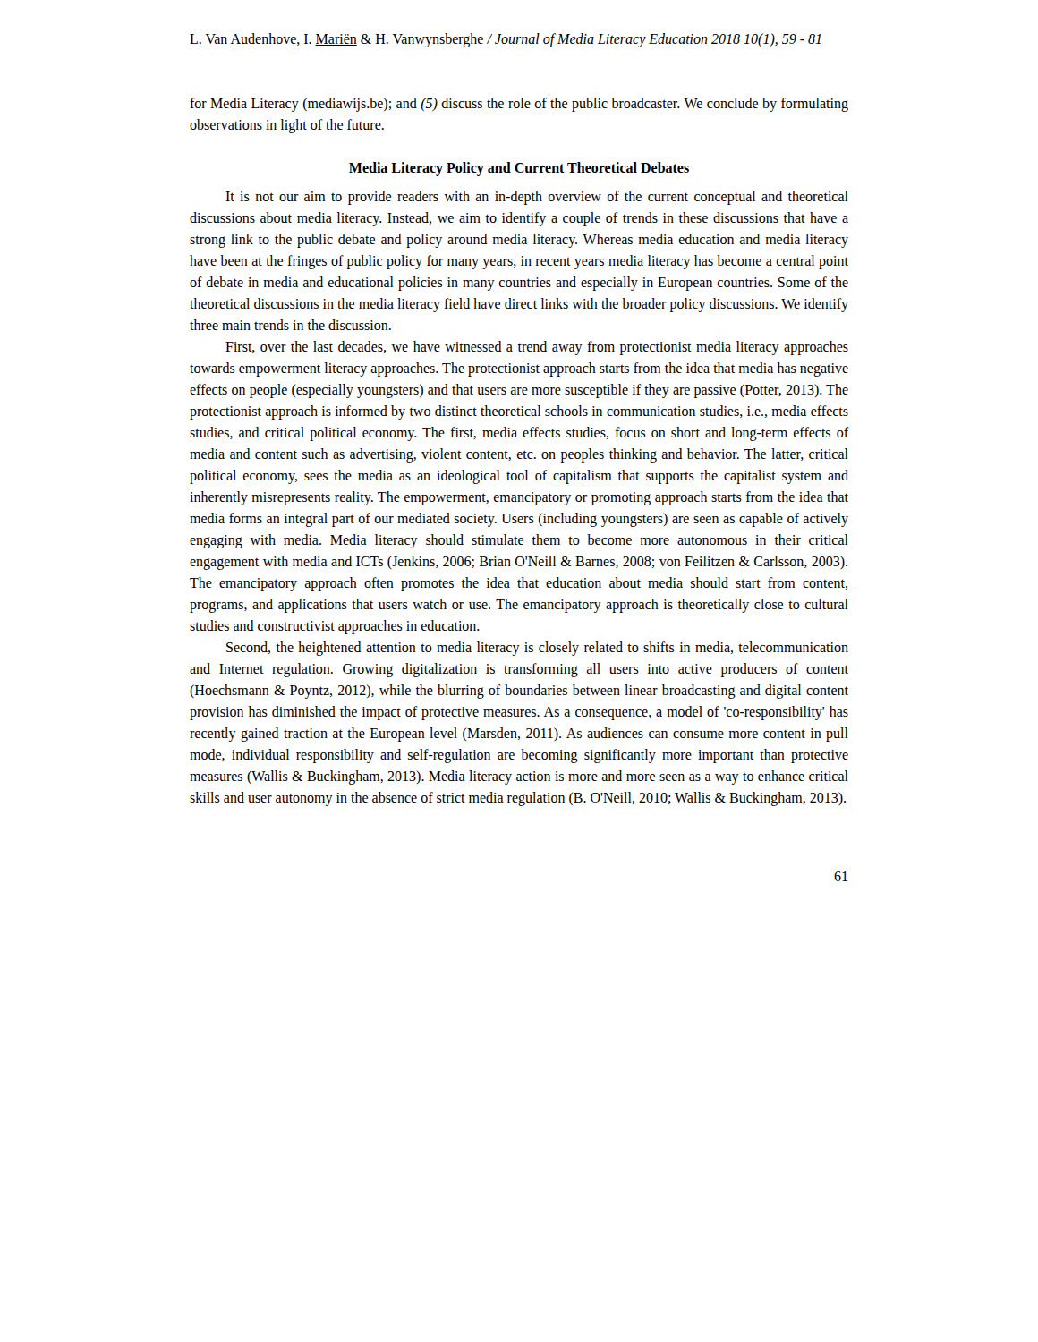L. Van Audenhove, I. Mariën & H. Vanwynsberghe / Journal of Media Literacy Education 2018 10(1), 59 - 81
for Media Literacy (mediawijs.be); and (5) discuss the role of the public broadcaster. We conclude by formulating observations in light of the future.
Media Literacy Policy and Current Theoretical Debates
It is not our aim to provide readers with an in-depth overview of the current conceptual and theoretical discussions about media literacy. Instead, we aim to identify a couple of trends in these discussions that have a strong link to the public debate and policy around media literacy. Whereas media education and media literacy have been at the fringes of public policy for many years, in recent years media literacy has become a central point of debate in media and educational policies in many countries and especially in European countries. Some of the theoretical discussions in the media literacy field have direct links with the broader policy discussions. We identify three main trends in the discussion.
First, over the last decades, we have witnessed a trend away from protectionist media literacy approaches towards empowerment literacy approaches. The protectionist approach starts from the idea that media has negative effects on people (especially youngsters) and that users are more susceptible if they are passive (Potter, 2013). The protectionist approach is informed by two distinct theoretical schools in communication studies, i.e., media effects studies, and critical political economy. The first, media effects studies, focus on short and long-term effects of media and content such as advertising, violent content, etc. on peoples thinking and behavior. The latter, critical political economy, sees the media as an ideological tool of capitalism that supports the capitalist system and inherently misrepresents reality. The empowerment, emancipatory or promoting approach starts from the idea that media forms an integral part of our mediated society. Users (including youngsters) are seen as capable of actively engaging with media. Media literacy should stimulate them to become more autonomous in their critical engagement with media and ICTs (Jenkins, 2006; Brian O'Neill & Barnes, 2008; von Feilitzen & Carlsson, 2003). The emancipatory approach often promotes the idea that education about media should start from content, programs, and applications that users watch or use. The emancipatory approach is theoretically close to cultural studies and constructivist approaches in education.
Second, the heightened attention to media literacy is closely related to shifts in media, telecommunication and Internet regulation. Growing digitalization is transforming all users into active producers of content (Hoechsmann & Poyntz, 2012), while the blurring of boundaries between linear broadcasting and digital content provision has diminished the impact of protective measures. As a consequence, a model of 'co-responsibility' has recently gained traction at the European level (Marsden, 2011). As audiences can consume more content in pull mode, individual responsibility and self-regulation are becoming significantly more important than protective measures (Wallis & Buckingham, 2013). Media literacy action is more and more seen as a way to enhance critical skills and user autonomy in the absence of strict media regulation (B. O'Neill, 2010; Wallis & Buckingham, 2013).
61